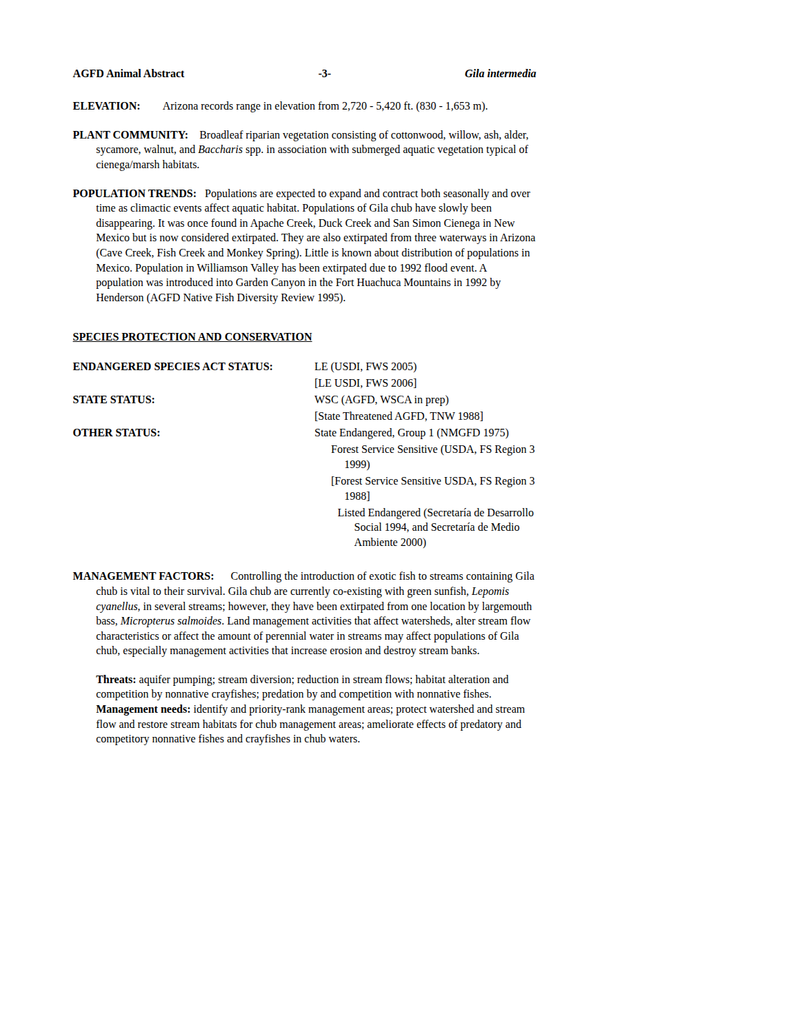AGFD Animal Abstract
-3-
Gila intermedia
ELEVATION: Arizona records range in elevation from 2,720 - 5,420 ft. (830 - 1,653 m).
PLANT COMMUNITY: Broadleaf riparian vegetation consisting of cottonwood, willow, ash, alder, sycamore, walnut, and Baccharis spp. in association with submerged aquatic vegetation typical of cienega/marsh habitats.
POPULATION TRENDS: Populations are expected to expand and contract both seasonally and over time as climactic events affect aquatic habitat. Populations of Gila chub have slowly been disappearing. It was once found in Apache Creek, Duck Creek and San Simon Cienega in New Mexico but is now considered extirpated. They are also extirpated from three waterways in Arizona (Cave Creek, Fish Creek and Monkey Spring). Little is known about distribution of populations in Mexico. Population in Williamson Valley has been extirpated due to 1992 flood event. A population was introduced into Garden Canyon in the Fort Huachuca Mountains in 1992 by Henderson (AGFD Native Fish Diversity Review 1995).
SPECIES PROTECTION AND CONSERVATION
| ENDANGERED SPECIES ACT STATUS: | LE (USDI, FWS 2005) |
| | [LE USDI, FWS 2006] |
| STATE STATUS: | WSC (AGFD, WSCA in prep) |
| | [State Threatened AGFD, TNW 1988] |
| OTHER STATUS: | State Endangered, Group 1 (NMGFD 1975) |
| | Forest Service Sensitive (USDA, FS Region 3 1999) |
| | [Forest Service Sensitive USDA, FS Region 3 1988] |
| | Listed Endangered (Secretaría de Desarrollo Social 1994, and Secretaría de Medio Ambiente 2000) |
MANAGEMENT FACTORS: Controlling the introduction of exotic fish to streams containing Gila chub is vital to their survival. Gila chub are currently co-existing with green sunfish, Lepomis cyanellus, in several streams; however, they have been extirpated from one location by largemouth bass, Micropterus salmoides. Land management activities that affect watersheds, alter stream flow characteristics or affect the amount of perennial water in streams may affect populations of Gila chub, especially management activities that increase erosion and destroy stream banks.
Threats: aquifer pumping; stream diversion; reduction in stream flows; habitat alteration and competition by nonnative crayfishes; predation by and competition with nonnative fishes.
Management needs: identify and priority-rank management areas; protect watershed and stream flow and restore stream habitats for chub management areas; ameliorate effects of predatory and competitory nonnative fishes and crayfishes in chub waters.